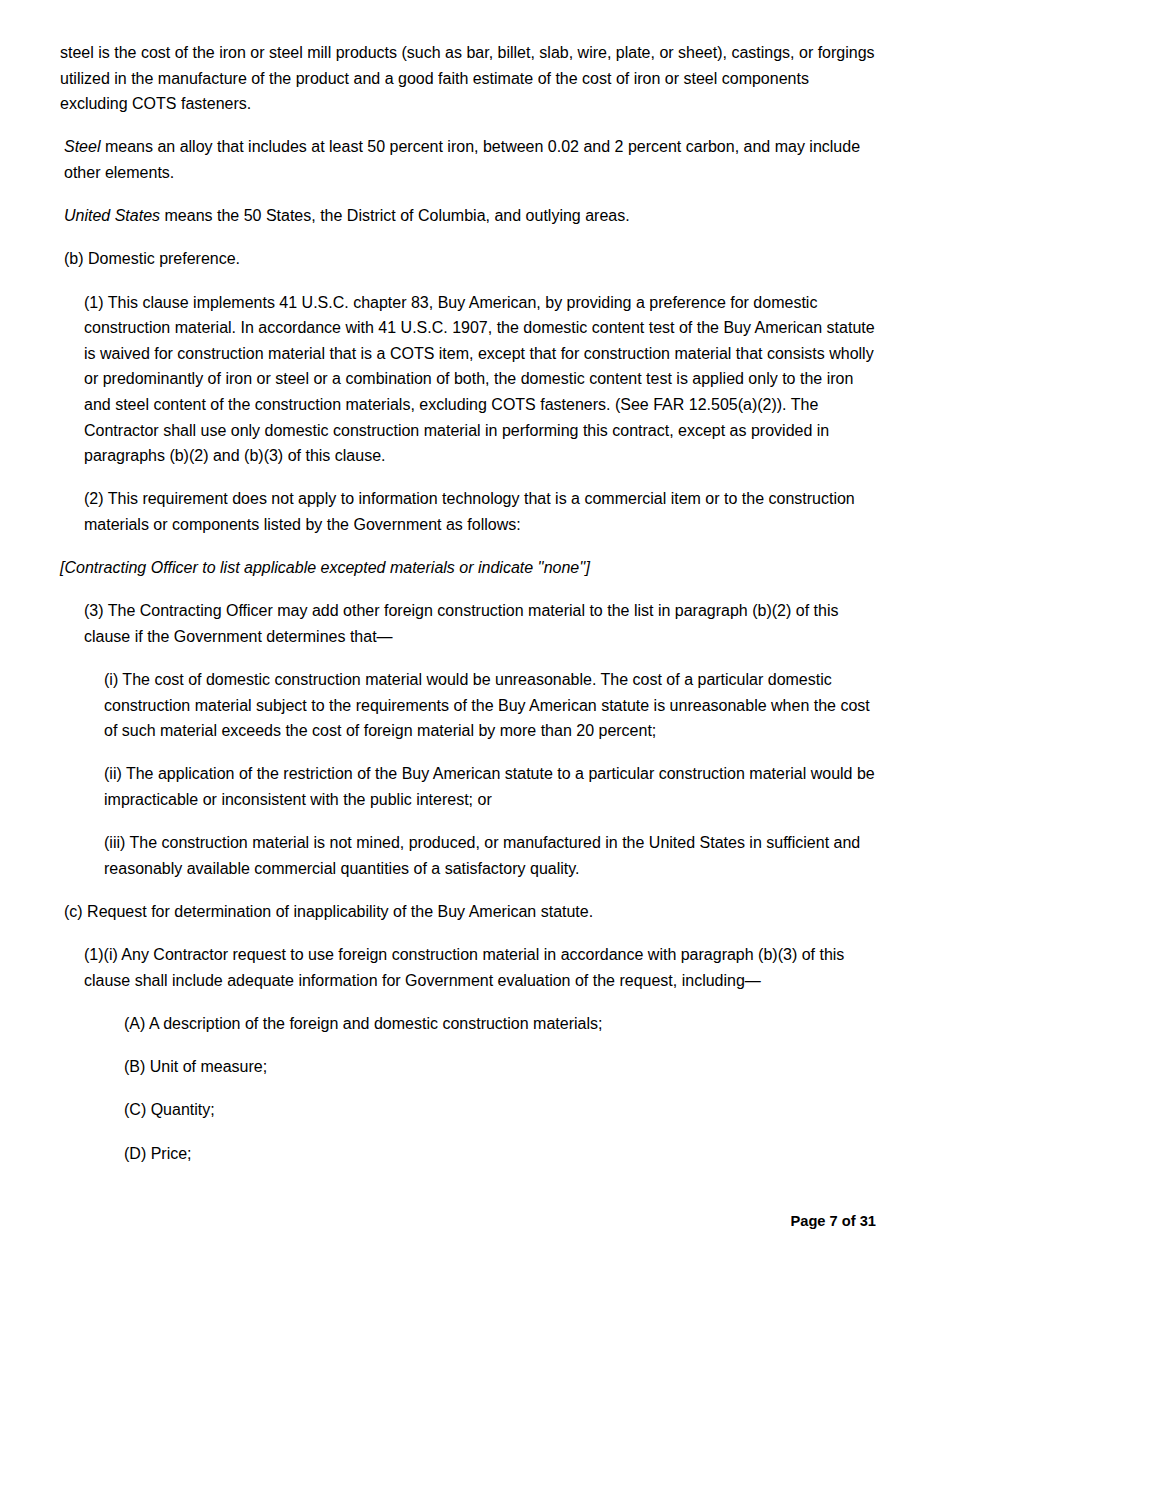steel is the cost of the iron or steel mill products (such as bar, billet, slab, wire, plate, or sheet), castings, or forgings utilized in the manufacture of the product and a good faith estimate of the cost of iron or steel components excluding COTS fasteners.
Steel means an alloy that includes at least 50 percent iron, between 0.02 and 2 percent carbon, and may include other elements.
United States means the 50 States, the District of Columbia, and outlying areas.
(b) Domestic preference.
(1) This clause implements 41 U.S.C. chapter 83, Buy American, by providing a preference for domestic construction material. In accordance with 41 U.S.C. 1907, the domestic content test of the Buy American statute is waived for construction material that is a COTS item, except that for construction material that consists wholly or predominantly of iron or steel or a combination of both, the domestic content test is applied only to the iron and steel content of the construction materials, excluding COTS fasteners. (See FAR 12.505(a)(2)). The Contractor shall use only domestic construction material in performing this contract, except as provided in paragraphs (b)(2) and (b)(3) of this clause.
(2) This requirement does not apply to information technology that is a commercial item or to the construction materials or components listed by the Government as follows:
[Contracting Officer to list applicable excepted materials or indicate ''none'']
(3) The Contracting Officer may add other foreign construction material to the list in paragraph (b)(2) of this clause if the Government determines that—
(i) The cost of domestic construction material would be unreasonable. The cost of a particular domestic construction material subject to the requirements of the Buy American statute is unreasonable when the cost of such material exceeds the cost of foreign material by more than 20 percent;
(ii) The application of the restriction of the Buy American statute to a particular construction material would be impracticable or inconsistent with the public interest; or
(iii) The construction material is not mined, produced, or manufactured in the United States in sufficient and reasonably available commercial quantities of a satisfactory quality.
(c) Request for determination of inapplicability of the Buy American statute.
(1)(i) Any Contractor request to use foreign construction material in accordance with paragraph (b)(3) of this clause shall include adequate information for Government evaluation of the request, including—
(A) A description of the foreign and domestic construction materials;
(B) Unit of measure;
(C) Quantity;
(D) Price;
Page 7 of 31